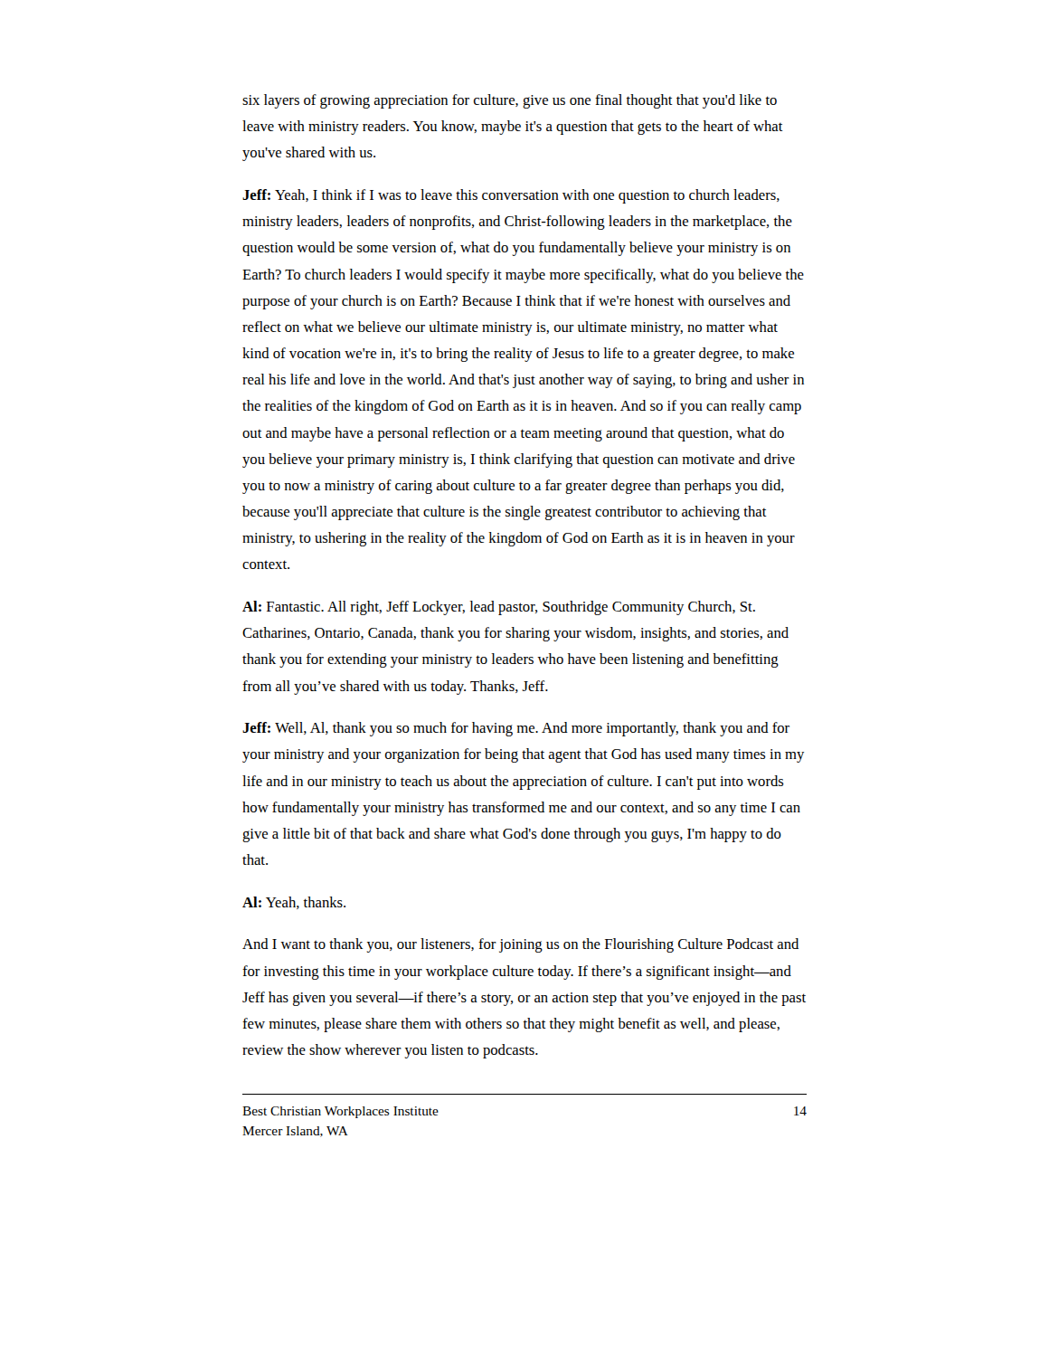six layers of growing appreciation for culture, give us one final thought that you'd like to leave with ministry readers. You know, maybe it's a question that gets to the heart of what you've shared with us.
Jeff: Yeah, I think if I was to leave this conversation with one question to church leaders, ministry leaders, leaders of nonprofits, and Christ-following leaders in the marketplace, the question would be some version of, what do you fundamentally believe your ministry is on Earth? To church leaders I would specify it maybe more specifically, what do you believe the purpose of your church is on Earth? Because I think that if we're honest with ourselves and reflect on what we believe our ultimate ministry is, our ultimate ministry, no matter what kind of vocation we're in, it's to bring the reality of Jesus to life to a greater degree, to make real his life and love in the world. And that's just another way of saying, to bring and usher in the realities of the kingdom of God on Earth as it is in heaven. And so if you can really camp out and maybe have a personal reflection or a team meeting around that question, what do you believe your primary ministry is, I think clarifying that question can motivate and drive you to now a ministry of caring about culture to a far greater degree than perhaps you did, because you'll appreciate that culture is the single greatest contributor to achieving that ministry, to ushering in the reality of the kingdom of God on Earth as it is in heaven in your context.
Al: Fantastic. All right, Jeff Lockyer, lead pastor, Southridge Community Church, St. Catharines, Ontario, Canada, thank you for sharing your wisdom, insights, and stories, and thank you for extending your ministry to leaders who have been listening and benefitting from all you’ve shared with us today. Thanks, Jeff.
Jeff: Well, Al, thank you so much for having me. And more importantly, thank you and for your ministry and your organization for being that agent that God has used many times in my life and in our ministry to teach us about the appreciation of culture. I can't put into words how fundamentally your ministry has transformed me and our context, and so any time I can give a little bit of that back and share what God's done through you guys, I'm happy to do that.
Al: Yeah, thanks.
And I want to thank you, our listeners, for joining us on the Flourishing Culture Podcast and for investing this time in your workplace culture today. If there’s a significant insight—and Jeff has given you several—if there’s a story, or an action step that you’ve enjoyed in the past few minutes, please share them with others so that they might benefit as well, and please, review the show wherever you listen to podcasts.
Best Christian Workplaces Institute
Mercer Island, WA
14